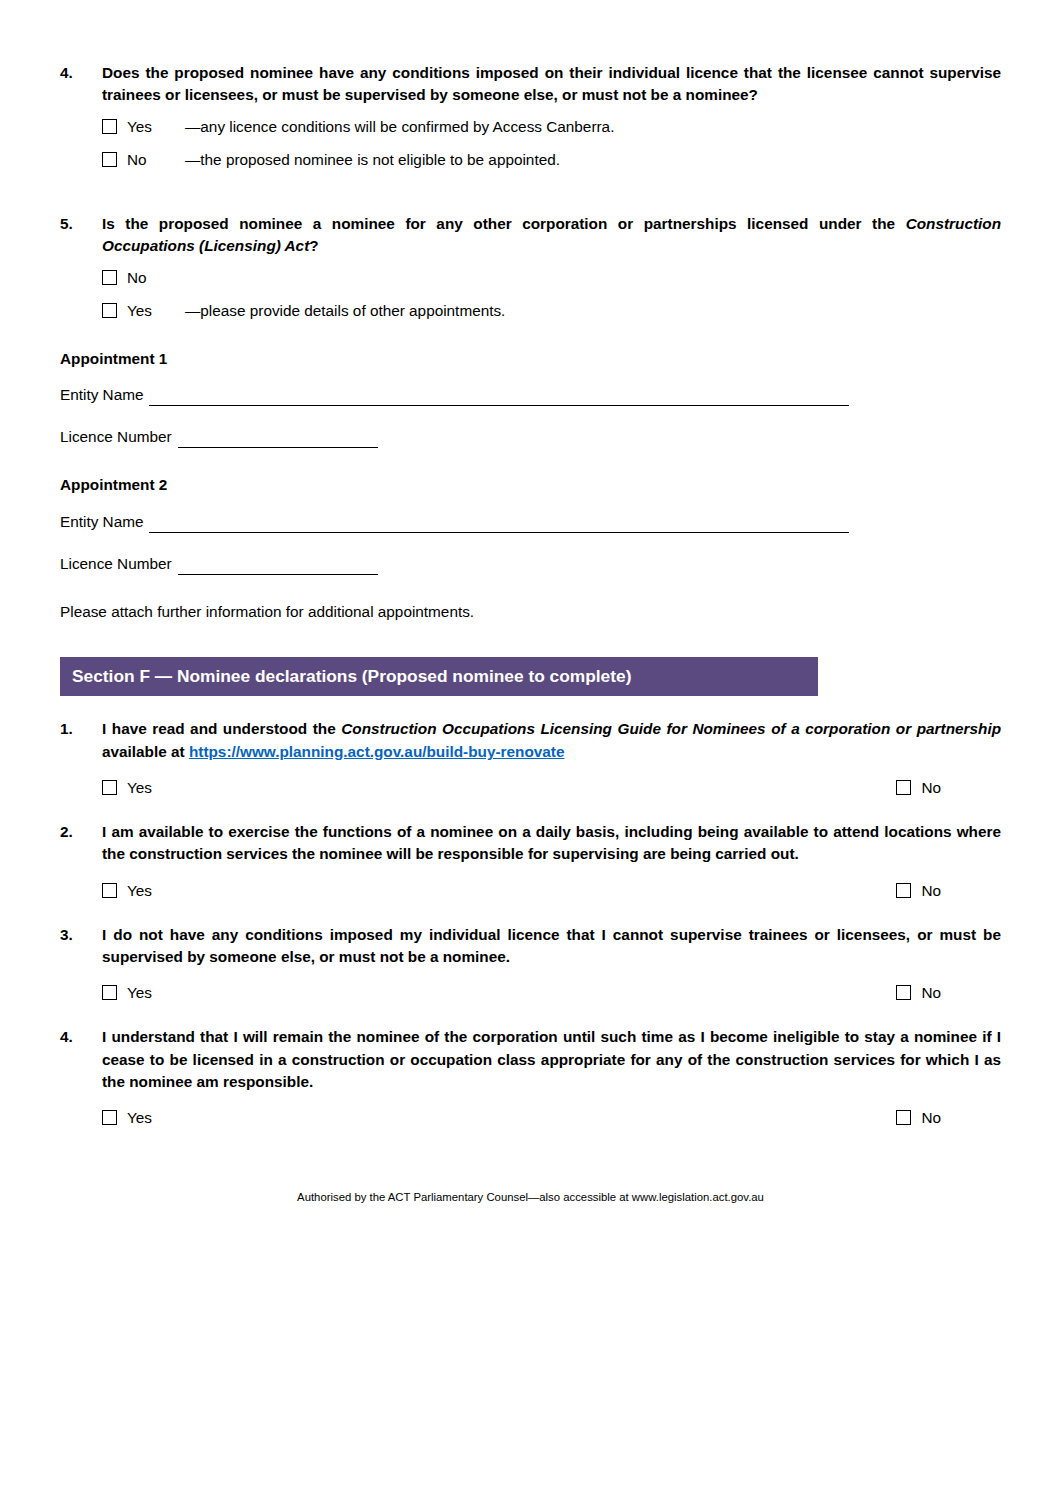4.
Does the proposed nominee have any conditions imposed on their individual licence that the licensee cannot supervise trainees or licensees, or must be supervised by someone else, or must not be a nominee?
Yes —any licence conditions will be confirmed by Access Canberra.
No —the proposed nominee is not eligible to be appointed.
5.
Is the proposed nominee a nominee for any other corporation or partnerships licensed under the Construction Occupations (Licensing) Act?
No
Yes —please provide details of other appointments.
Appointment 1
Entity Name
Licence Number
Appointment 2
Entity Name
Licence Number
Please attach further information for additional appointments.
Section F — Nominee declarations (Proposed nominee to complete)
1.
I have read and understood the Construction Occupations Licensing Guide for Nominees of a corporation or partnership available at https://www.planning.act.gov.au/build-buy-renovate
Yes
No
2.
I am available to exercise the functions of a nominee on a daily basis, including being available to attend locations where the construction services the nominee will be responsible for supervising are being carried out.
Yes
No
3.
I do not have any conditions imposed my individual licence that I cannot supervise trainees or licensees, or must be supervised by someone else, or must not be a nominee.
Yes
No
4.
I understand that I will remain the nominee of the corporation until such time as I become ineligible to stay a nominee if I cease to be licensed in a construction or occupation class appropriate for any of the construction services for which I as the nominee am responsible.
Yes
No
Authorised by the ACT Parliamentary Counsel—also accessible at www.legislation.act.gov.au